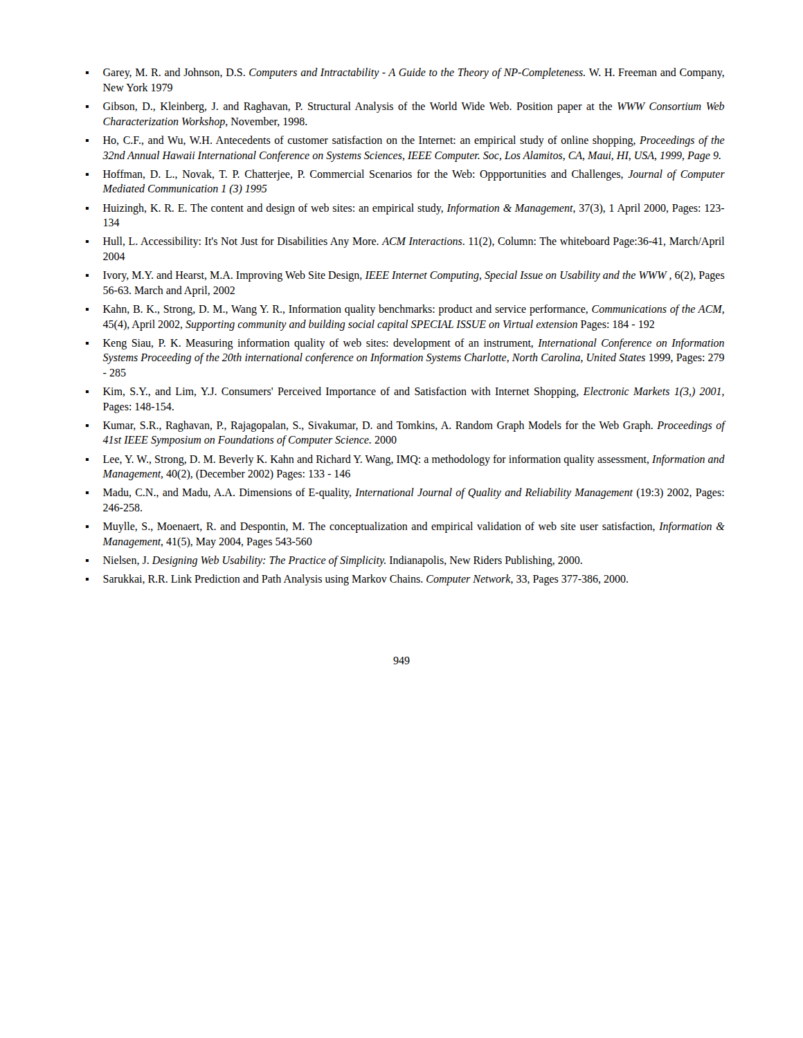Garey, M. R. and Johnson, D.S. Computers and Intractability - A Guide to the Theory of NP-Completeness. W. H. Freeman and Company, New York 1979
Gibson, D., Kleinberg, J. and Raghavan, P. Structural Analysis of the World Wide Web. Position paper at the WWW Consortium Web Characterization Workshop, November, 1998.
Ho, C.F., and Wu, W.H. Antecedents of customer satisfaction on the Internet: an empirical study of online shopping, Proceedings of the 32nd Annual Hawaii International Conference on Systems Sciences, IEEE Computer. Soc, Los Alamitos, CA, Maui, HI, USA, 1999, Page 9.
Hoffman, D. L., Novak, T. P. Chatterjee, P. Commercial Scenarios for the Web: Oppportunities and Challenges, Journal of Computer Mediated Communication 1 (3) 1995
Huizingh, K. R. E. The content and design of web sites: an empirical study, Information & Management, 37(3), 1 April 2000, Pages: 123-134
Hull, L. Accessibility: It's Not Just for Disabilities Any More. ACM Interactions. 11(2), Column: The whiteboard Page:36-41, March/April 2004
Ivory, M.Y. and Hearst, M.A. Improving Web Site Design, IEEE Internet Computing, Special Issue on Usability and the WWW , 6(2), Pages 56-63. March and April, 2002
Kahn, B. K., Strong, D. M., Wang Y. R., Information quality benchmarks: product and service performance, Communications of the ACM, 45(4), April 2002, Supporting community and building social capital SPECIAL ISSUE on Virtual extension Pages: 184 - 192
Keng Siau, P. K. Measuring information quality of web sites: development of an instrument, International Conference on Information Systems Proceeding of the 20th international conference on Information Systems Charlotte, North Carolina, United States 1999, Pages: 279 - 285
Kim, S.Y., and Lim, Y.J. Consumers' Perceived Importance of and Satisfaction with Internet Shopping, Electronic Markets 1(3,) 2001, Pages: 148-154.
Kumar, S.R., Raghavan, P., Rajagopalan, S., Sivakumar, D. and Tomkins, A. Random Graph Models for the Web Graph. Proceedings of 41st IEEE Symposium on Foundations of Computer Science. 2000
Lee, Y. W., Strong, D. M. Beverly K. Kahn and Richard Y. Wang, IMQ: a methodology for information quality assessment, Information and Management, 40(2), (December 2002) Pages: 133 - 146
Madu, C.N., and Madu, A.A. Dimensions of E-quality, International Journal of Quality and Reliability Management (19:3) 2002, Pages: 246-258.
Muylle, S., Moenaert, R. and Despontin, M. The conceptualization and empirical validation of web site user satisfaction, Information & Management, 41(5), May 2004, Pages 543-560
Nielsen, J. Designing Web Usability: The Practice of Simplicity. Indianapolis, New Riders Publishing, 2000.
Sarukkai, R.R. Link Prediction and Path Analysis using Markov Chains. Computer Network, 33, Pages 377-386, 2000.
949